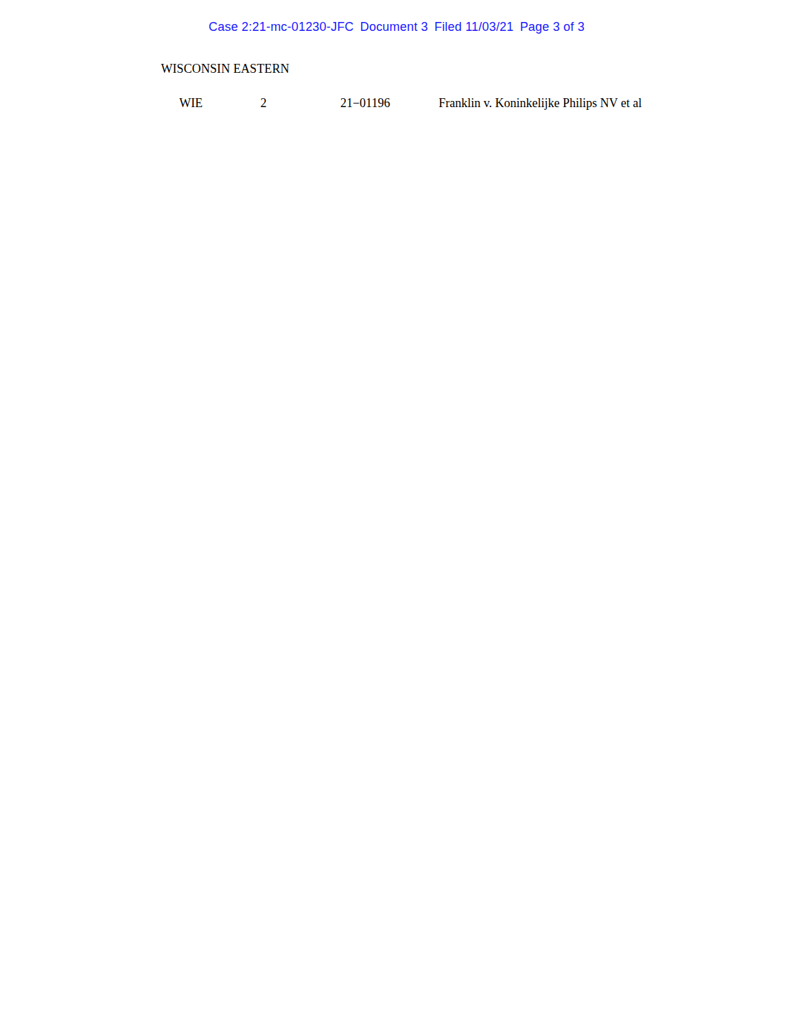Case 2:21-mc-01230-JFC Document 3 Filed 11/03/21 Page 3 of 3
WISCONSIN EASTERN
| WIE | 2 | 21−01196 | Franklin v. Koninkelijke Philips NV et al |